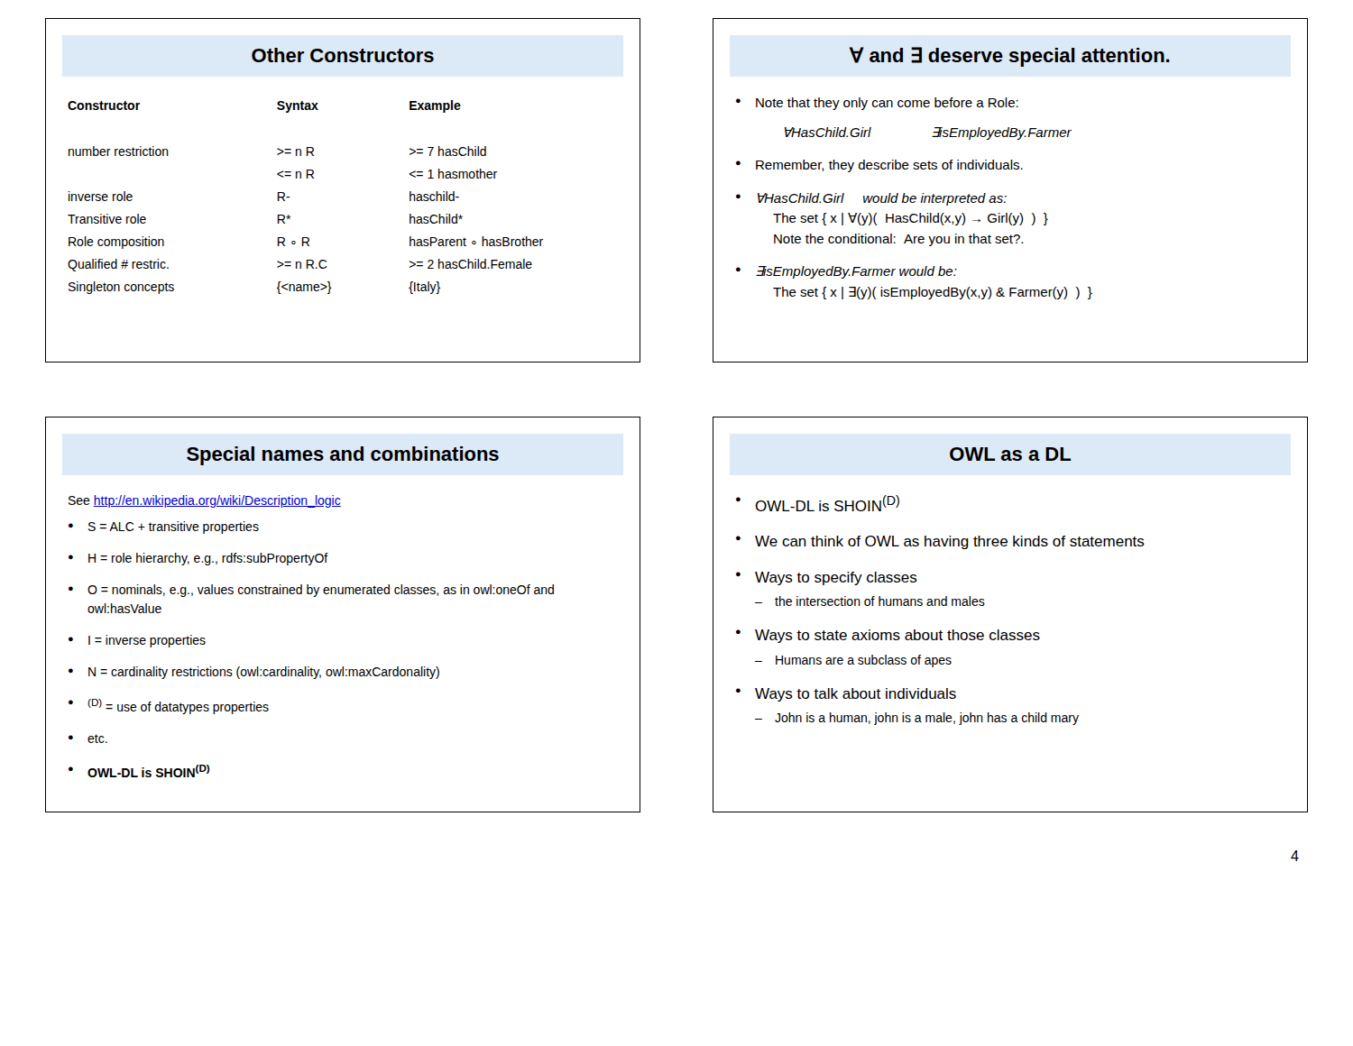Other Constructors
| Constructor | Syntax | Example |
| --- | --- | --- |
| number restriction | >= n R | >= 7 hasChild |
| | <= n R | <= 1 hasmother |
| inverse role | R- | haschild- |
| Transitive role | R* | hasChild* |
| Role composition | R ∘ R | hasParent ∘ hasBrother |
| Qualified # restric. | >= n R.C | >= 2 hasChild.Female |
| Singleton concepts | {<name>} | {Italy} |
∀ and ∃ deserve special attention.
Note that they only can come before a Role:
∀HasChild.Girl ∃isEmployedBy.Farmer
Remember, they describe sets of individuals.
∀HasChild.Girl would be interpreted as:
The set { x | ∀(y)( HasChild(x,y) → Girl(y) ) }
Note the conditional: Are you in that set?.
∃isEmployedBy.Farmer would be:
The set { x | ∃(y)( isEmployedBy(x,y) & Farmer(y) ) }
Special names and combinations
See http://en.wikipedia.org/wiki/Description_logic
S = ALC + transitive properties
H = role hierarchy, e.g., rdfs:subPropertyOf
O = nominals, e.g., values constrained by enumerated classes, as in owl:oneOf and owl:hasValue
I = inverse properties
N = cardinality restrictions (owl:cardinality, owl:maxCardonality)
(D) = use of datatypes properties
etc.
OWL-DL is SHOIN(D)
OWL as a DL
OWL-DL is SHOIN(D)
We can think of OWL as having three kinds of statements
Ways to specify classes
the intersection of humans and males
Ways to state axioms about those classes
Humans are a subclass of apes
Ways to talk about individuals
John is a human, john is a male, john has a child mary
4